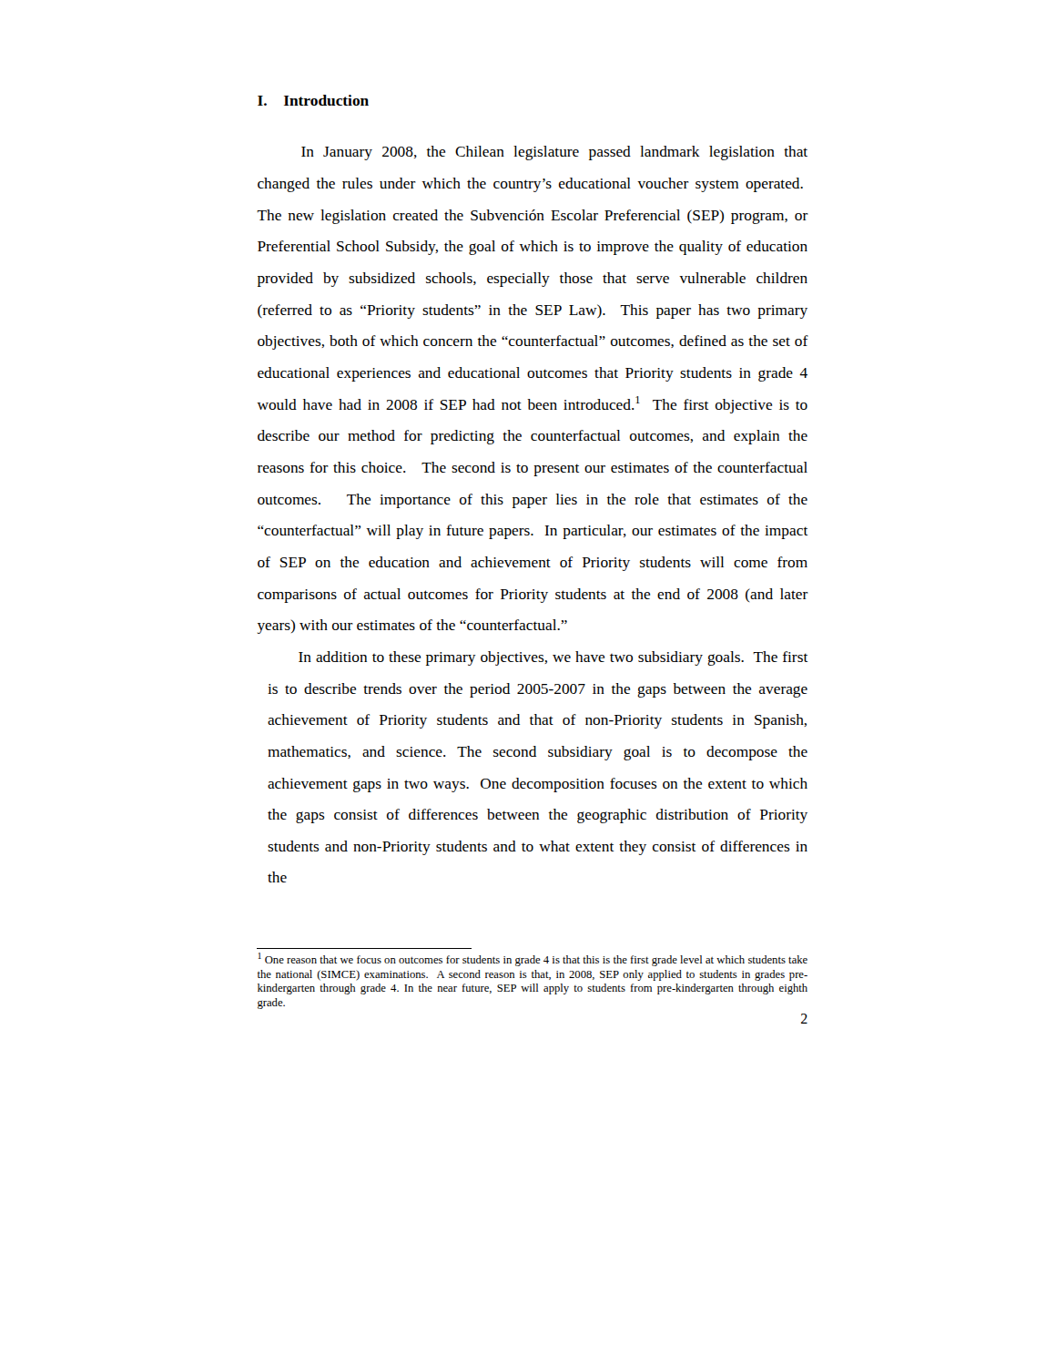I. Introduction
In January 2008, the Chilean legislature passed landmark legislation that changed the rules under which the country’s educational voucher system operated. The new legislation created the Subvención Escolar Preferencial (SEP) program, or Preferential School Subsidy, the goal of which is to improve the quality of education provided by subsidized schools, especially those that serve vulnerable children (referred to as “Priority students” in the SEP Law). This paper has two primary objectives, both of which concern the “counterfactual” outcomes, defined as the set of educational experiences and educational outcomes that Priority students in grade 4 would have had in 2008 if SEP had not been introduced.1 The first objective is to describe our method for predicting the counterfactual outcomes, and explain the reasons for this choice. The second is to present our estimates of the counterfactual outcomes. The importance of this paper lies in the role that estimates of the “counterfactual” will play in future papers. In particular, our estimates of the impact of SEP on the education and achievement of Priority students will come from comparisons of actual outcomes for Priority students at the end of 2008 (and later years) with our estimates of the “counterfactual.”
In addition to these primary objectives, we have two subsidiary goals. The first is to describe trends over the period 2005-2007 in the gaps between the average achievement of Priority students and that of non-Priority students in Spanish, mathematics, and science. The second subsidiary goal is to decompose the achievement gaps in two ways. One decomposition focuses on the extent to which the gaps consist of differences between the geographic distribution of Priority students and non-Priority students and to what extent they consist of differences in the
1 One reason that we focus on outcomes for students in grade 4 is that this is the first grade level at which students take the national (SIMCE) examinations. A second reason is that, in 2008, SEP only applied to students in grades pre-kindergarten through grade 4. In the near future, SEP will apply to students from pre-kindergarten through eighth grade.
2